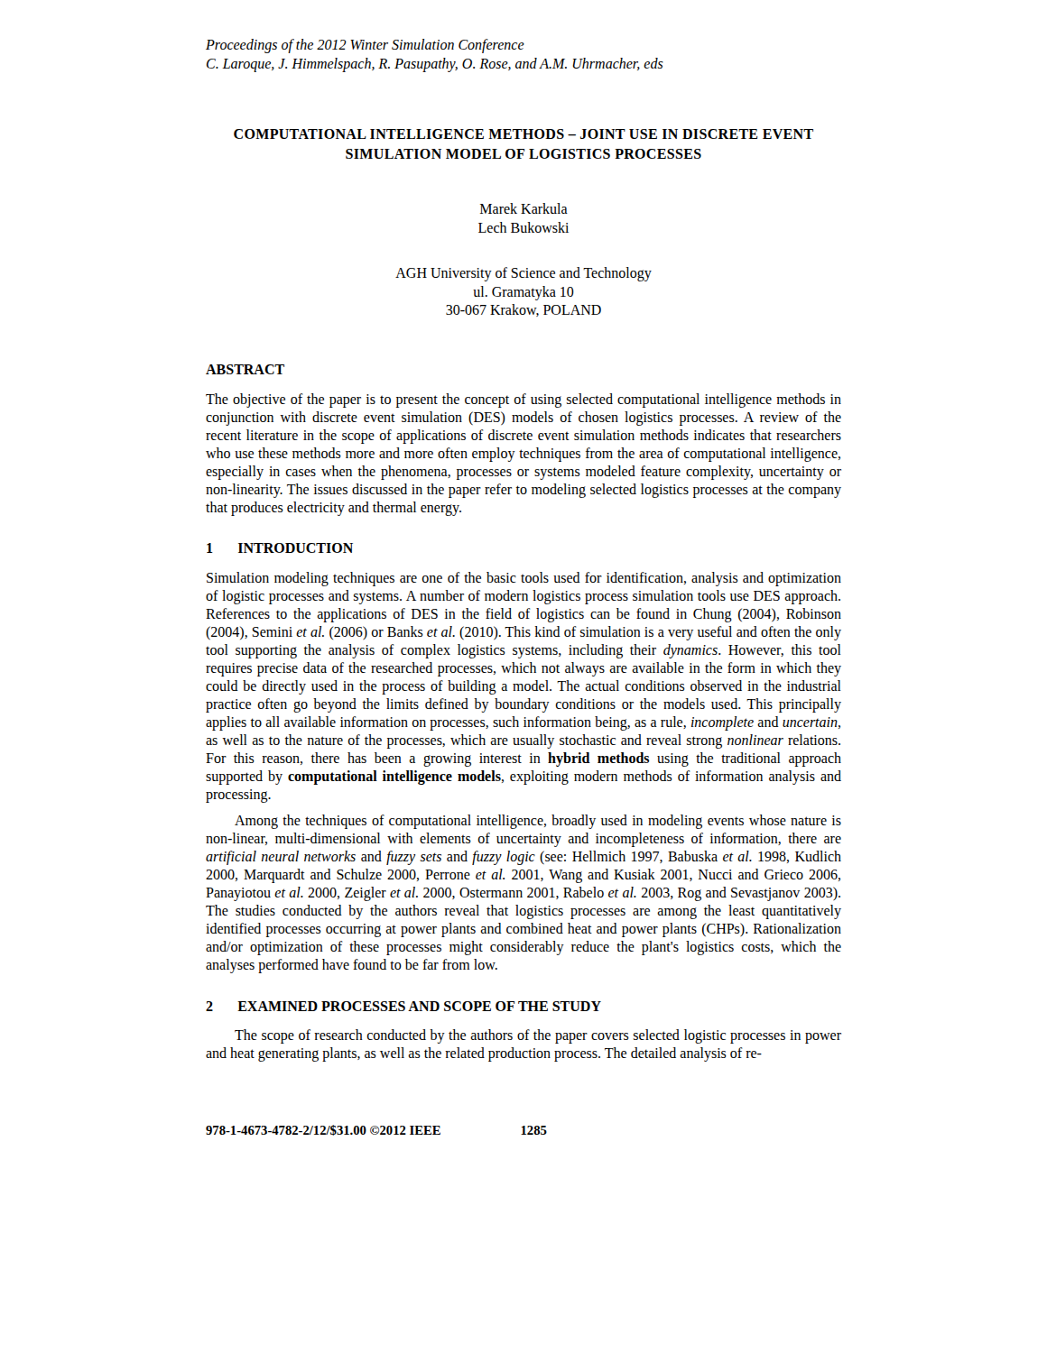Proceedings of the 2012 Winter Simulation Conference
C. Laroque, J. Himmelspach, R. Pasupathy, O. Rose, and A.M. Uhrmacher, eds
Computational Intelligence Methods – Joint Use in Discrete Event Simulation Model of Logistics Processes
Marek Karkula
Lech Bukowski
AGH University of Science and Technology
ul. Gramatyka 10
30-067 Krakow, POLAND
Abstract
The objective of the paper is to present the concept of using selected computational intelligence methods in conjunction with discrete event simulation (DES) models of chosen logistics processes. A review of the recent literature in the scope of applications of discrete event simulation methods indicates that researchers who use these methods more and more often employ techniques from the area of computational intelligence, especially in cases when the phenomena, processes or systems modeled feature complexity, uncertainty or non-linearity. The issues discussed in the paper refer to modeling selected logistics processes at the company that produces electricity and thermal energy.
1 Introduction
Simulation modeling techniques are one of the basic tools used for identification, analysis and optimization of logistic processes and systems. A number of modern logistics process simulation tools use DES approach. References to the applications of DES in the field of logistics can be found in Chung (2004), Robinson (2004), Semini et al. (2006) or Banks et al. (2010). This kind of simulation is a very useful and often the only tool supporting the analysis of complex logistics systems, including their dynamics. However, this tool requires precise data of the researched processes, which not always are available in the form in which they could be directly used in the process of building a model. The actual conditions observed in the industrial practice often go beyond the limits defined by boundary conditions or the models used. This principally applies to all available information on processes, such information being, as a rule, incomplete and uncertain, as well as to the nature of the processes, which are usually stochastic and reveal strong nonlinear relations. For this reason, there has been a growing interest in hybrid methods using the traditional approach supported by computational intelligence models, exploiting modern methods of information analysis and processing.
Among the techniques of computational intelligence, broadly used in modeling events whose nature is non-linear, multi-dimensional with elements of uncertainty and incompleteness of information, there are artificial neural networks and fuzzy sets and fuzzy logic (see: Hellmich 1997, Babuska et al. 1998, Kudlich 2000, Marquardt and Schulze 2000, Perrone et al. 2001, Wang and Kusiak 2001, Nucci and Grieco 2006, Panayiotou et al. 2000, Zeigler et al. 2000, Ostermann 2001, Rabelo et al. 2003, Rog and Sevastjanov 2003). The studies conducted by the authors reveal that logistics processes are among the least quantitatively identified processes occurring at power plants and combined heat and power plants (CHPs). Rationalization and/or optimization of these processes might considerably reduce the plant's logistics costs, which the analyses performed have found to be far from low.
2 Examined Processes and Scope of the Study
The scope of research conducted by the authors of the paper covers selected logistic processes in power and heat generating plants, as well as the related production process. The detailed analysis of re-
978-1-4673-4782-2/12/$31.00 ©2012 IEEE 1285